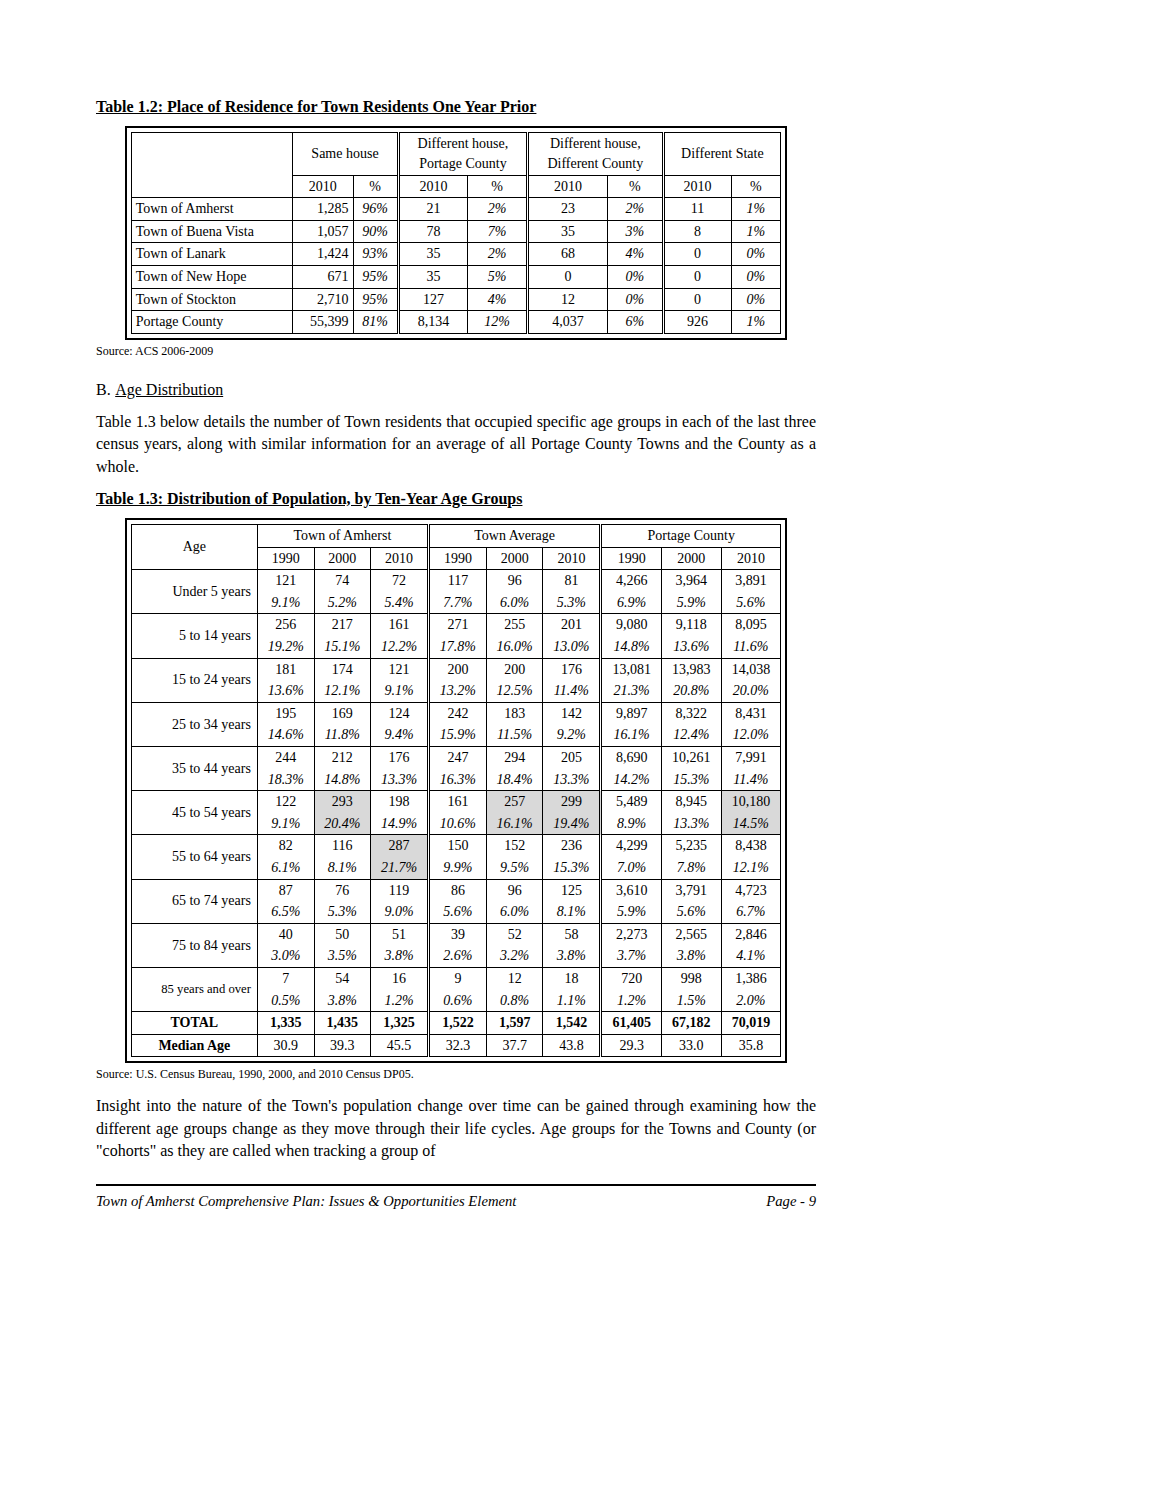Table 1.2: Place of Residence for Town Residents One Year Prior
| | Same house | Different house, Portage County | Different house, Different County | Different State |
| 2010 | % | 2010 | % | 2010 | % | 2010 | % |
| Town of Amherst | 1,285 | 96% | 21 | 2% | 23 | 2% | 11 | 1% |
| Town of Buena Vista | 1,057 | 90% | 78 | 7% | 35 | 3% | 8 | 1% |
| Town of Lanark | 1,424 | 93% | 35 | 2% | 68 | 4% | 0 | 0% |
| Town of New Hope | 671 | 95% | 35 | 5% | 0 | 0% | 0 | 0% |
| Town of Stockton | 2,710 | 95% | 127 | 4% | 12 | 0% | 0 | 0% |
| Portage County | 55,399 | 81% | 8,134 | 12% | 4,037 | 6% | 926 | 1% |
Source: ACS 2006-2009
B. Age Distribution
Table 1.3 below details the number of Town residents that occupied specific age groups in each of the last three census years, along with similar information for an average of all Portage County Towns and the County as a whole.
Table 1.3: Distribution of Population, by Ten-Year Age Groups
| Age | Town of Amherst | Town Average | Portage County |
| 1990 | 2000 | 2010 | 1990 | 2000 | 2010 | 1990 | 2000 | 2010 |
| Under 5 years | 121 | 74 | 72 | 117 | 96 | 81 | 4,266 | 3,964 | 3,891 |
| 9.1% | 5.2% | 5.4% | 7.7% | 6.0% | 5.3% | 6.9% | 5.9% | 5.6% |
| 5 to 14 years | 256 | 217 | 161 | 271 | 255 | 201 | 9,080 | 9,118 | 8,095 |
| 19.2% | 15.1% | 12.2% | 17.8% | 16.0% | 13.0% | 14.8% | 13.6% | 11.6% |
| 15 to 24 years | 181 | 174 | 121 | 200 | 200 | 176 | 13,081 | 13,983 | 14,038 |
| 13.6% | 12.1% | 9.1% | 13.2% | 12.5% | 11.4% | 21.3% | 20.8% | 20.0% |
| 25 to 34 years | 195 | 169 | 124 | 242 | 183 | 142 | 9,897 | 8,322 | 8,431 |
| 14.6% | 11.8% | 9.4% | 15.9% | 11.5% | 9.2% | 16.1% | 12.4% | 12.0% |
| 35 to 44 years | 244 | 212 | 176 | 247 | 294 | 205 | 8,690 | 10,261 | 7,991 |
| 18.3% | 14.8% | 13.3% | 16.3% | 18.4% | 13.3% | 14.2% | 15.3% | 11.4% |
| 45 to 54 years | 122 | 293 | 198 | 161 | 257 | 299 | 5,489 | 8,945 | 10,180 |
| 9.1% | 20.4% | 14.9% | 10.6% | 16.1% | 19.4% | 8.9% | 13.3% | 14.5% |
| 55 to 64 years | 82 | 116 | 287 | 150 | 152 | 236 | 4,299 | 5,235 | 8,438 |
| 6.1% | 8.1% | 21.7% | 9.9% | 9.5% | 15.3% | 7.0% | 7.8% | 12.1% |
| 65 to 74 years | 87 | 76 | 119 | 86 | 96 | 125 | 3,610 | 3,791 | 4,723 |
| 6.5% | 5.3% | 9.0% | 5.6% | 6.0% | 8.1% | 5.9% | 5.6% | 6.7% |
| 75 to 84 years | 40 | 50 | 51 | 39 | 52 | 58 | 2,273 | 2,565 | 2,846 |
| 3.0% | 3.5% | 3.8% | 2.6% | 3.2% | 3.8% | 3.7% | 3.8% | 4.1% |
| 85 years and over | 7 | 54 | 16 | 9 | 12 | 18 | 720 | 998 | 1,386 |
| 0.5% | 3.8% | 1.2% | 0.6% | 0.8% | 1.1% | 1.2% | 1.5% | 2.0% |
| TOTAL | 1,335 | 1,435 | 1,325 | 1,522 | 1,597 | 1,542 | 61,405 | 67,182 | 70,019 |
| Median Age | 30.9 | 39.3 | 45.5 | 32.3 | 37.7 | 43.8 | 29.3 | 33.0 | 35.8 |
Source: U.S. Census Bureau, 1990, 2000, and 2010 Census DP05.
Insight into the nature of the Town's population change over time can be gained through examining how the different age groups change as they move through their life cycles. Age groups for the Towns and County (or "cohorts" as they are called when tracking a group of
Town of Amherst Comprehensive Plan: Issues & Opportunities Element Page - 9